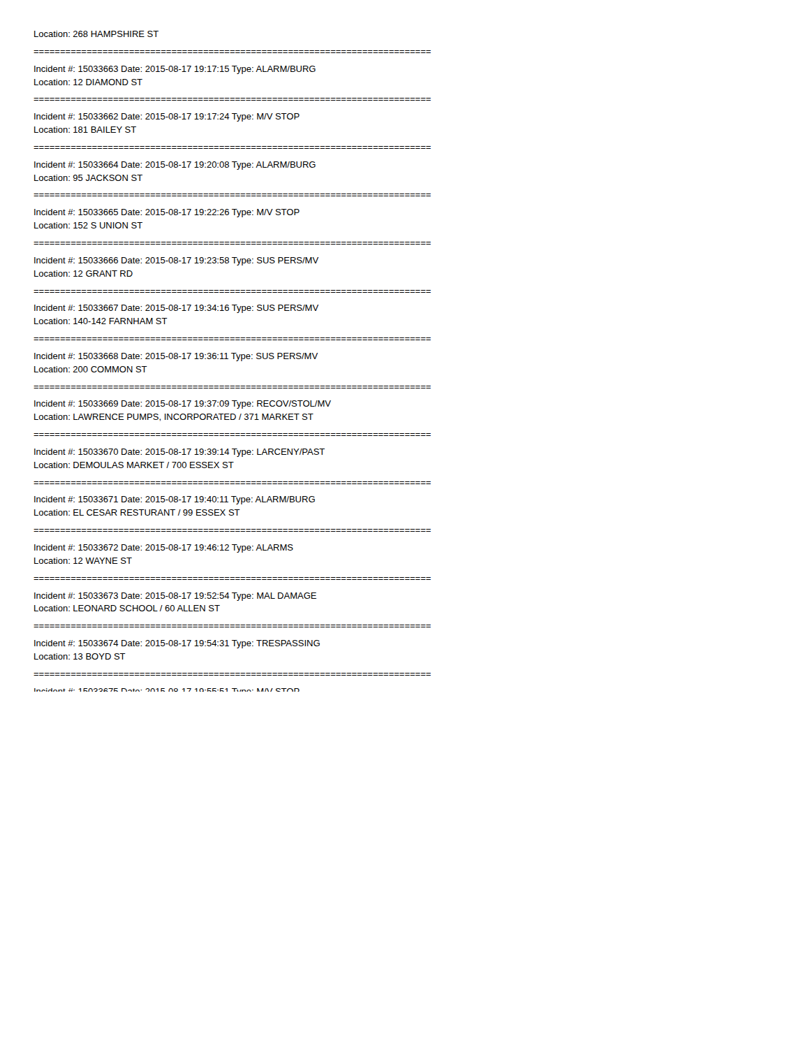Location: 268 HAMPSHIRE ST
===========================================================================
Incident #: 15033663 Date: 2015-08-17 19:17:15 Type: ALARM/BURG
Location: 12 DIAMOND ST
===========================================================================
Incident #: 15033662 Date: 2015-08-17 19:17:24 Type: M/V STOP
Location: 181 BAILEY ST
===========================================================================
Incident #: 15033664 Date: 2015-08-17 19:20:08 Type: ALARM/BURG
Location: 95 JACKSON ST
===========================================================================
Incident #: 15033665 Date: 2015-08-17 19:22:26 Type: M/V STOP
Location: 152 S UNION ST
===========================================================================
Incident #: 15033666 Date: 2015-08-17 19:23:58 Type: SUS PERS/MV
Location: 12 GRANT RD
===========================================================================
Incident #: 15033667 Date: 2015-08-17 19:34:16 Type: SUS PERS/MV
Location: 140-142 FARNHAM ST
===========================================================================
Incident #: 15033668 Date: 2015-08-17 19:36:11 Type: SUS PERS/MV
Location: 200 COMMON ST
===========================================================================
Incident #: 15033669 Date: 2015-08-17 19:37:09 Type: RECOV/STOL/MV
Location: LAWRENCE PUMPS, INCORPORATED / 371 MARKET ST
===========================================================================
Incident #: 15033670 Date: 2015-08-17 19:39:14 Type: LARCENY/PAST
Location: DEMOULAS MARKET / 700 ESSEX ST
===========================================================================
Incident #: 15033671 Date: 2015-08-17 19:40:11 Type: ALARM/BURG
Location: EL CESAR RESTURANT / 99 ESSEX ST
===========================================================================
Incident #: 15033672 Date: 2015-08-17 19:46:12 Type: ALARMS
Location: 12 WAYNE ST
===========================================================================
Incident #: 15033673 Date: 2015-08-17 19:52:54 Type: MAL DAMAGE
Location: LEONARD SCHOOL / 60 ALLEN ST
===========================================================================
Incident #: 15033674 Date: 2015-08-17 19:54:31 Type: TRESPASSING
Location: 13 BOYD ST
===========================================================================
Incident #: 15033675 Date: 2015-08-17 19:55:51 Type: M/V STOP